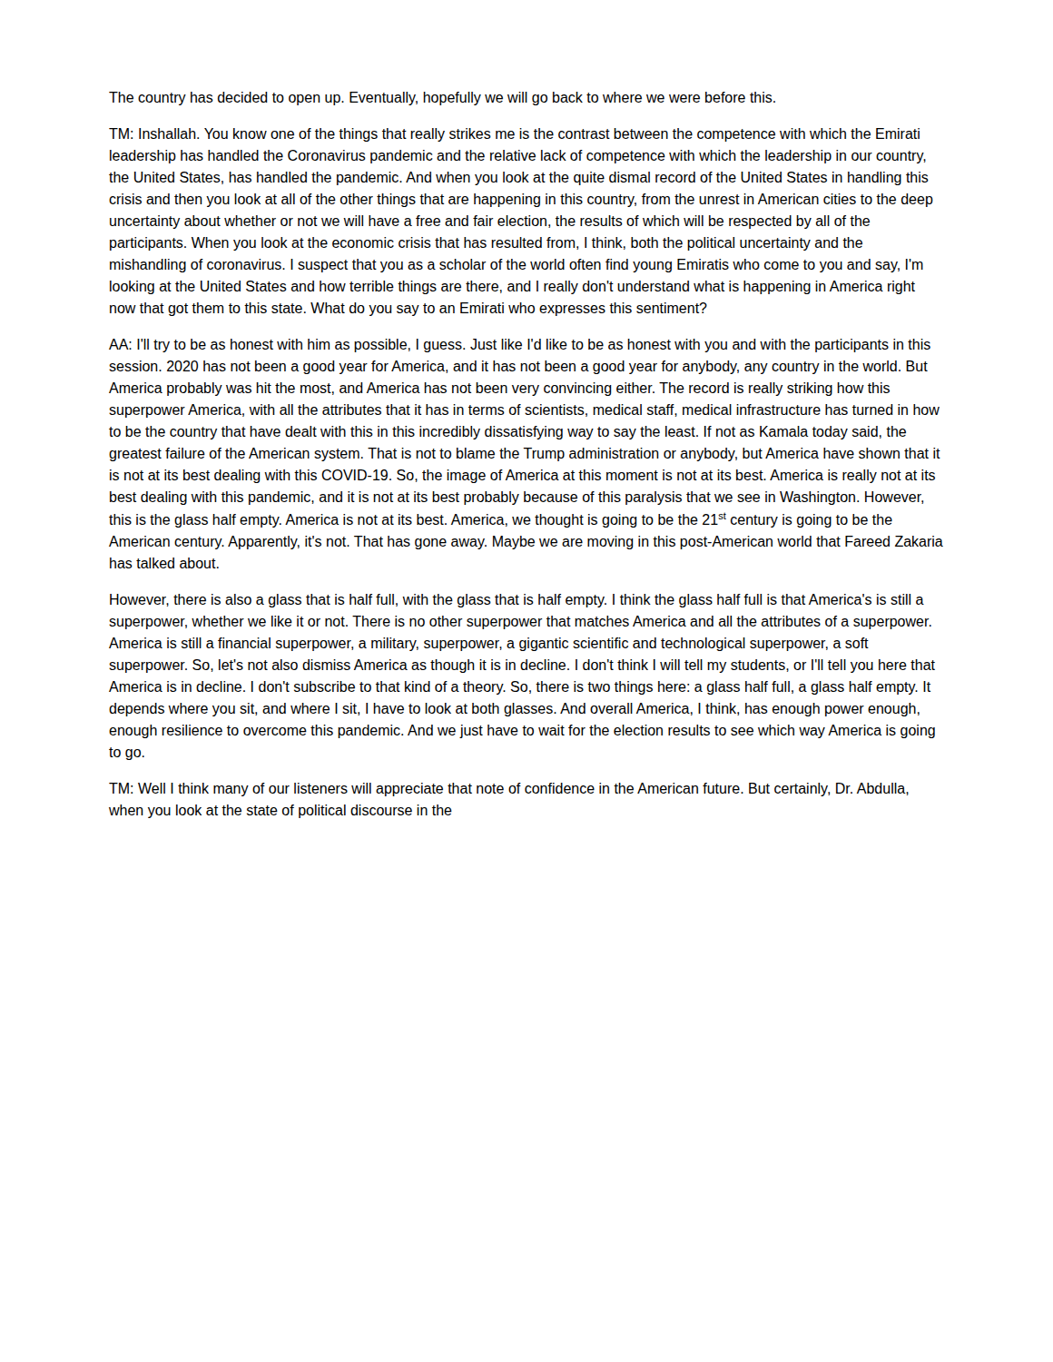The country has decided to open up. Eventually, hopefully we will go back to where we were before this.
TM: Inshallah. You know one of the things that really strikes me is the contrast between the competence with which the Emirati leadership has handled the Coronavirus pandemic and the relative lack of competence with which the leadership in our country, the United States, has handled the pandemic. And when you look at the quite dismal record of the United States in handling this crisis and then you look at all of the other things that are happening in this country, from the unrest in American cities to the deep uncertainty about whether or not we will have a free and fair election, the results of which will be respected by all of the participants. When you look at the economic crisis that has resulted from, I think, both the political uncertainty and the mishandling of coronavirus. I suspect that you as a scholar of the world often find young Emiratis who come to you and say, I'm looking at the United States and how terrible things are there, and I really don't understand what is happening in America right now that got them to this state. What do you say to an Emirati who expresses this sentiment?
AA: I'll try to be as honest with him as possible, I guess. Just like I'd like to be as honest with you and with the participants in this session. 2020 has not been a good year for America, and it has not been a good year for anybody, any country in the world. But America probably was hit the most, and America has not been very convincing either. The record is really striking how this superpower America, with all the attributes that it has in terms of scientists, medical staff, medical infrastructure has turned in how to be the country that have dealt with this in this incredibly dissatisfying way to say the least. If not as Kamala today said, the greatest failure of the American system. That is not to blame the Trump administration or anybody, but America have shown that it is not at its best dealing with this COVID-19. So, the image of America at this moment is not at its best. America is really not at its best dealing with this pandemic, and it is not at its best probably because of this paralysis that we see in Washington. However, this is the glass half empty. America is not at its best. America, we thought is going to be the 21st century is going to be the American century. Apparently, it's not. That has gone away. Maybe we are moving in this post-American world that Fareed Zakaria has talked about.
However, there is also a glass that is half full, with the glass that is half empty. I think the glass half full is that America's is still a superpower, whether we like it or not. There is no other superpower that matches America and all the attributes of a superpower. America is still a financial superpower, a military, superpower, a gigantic scientific and technological superpower, a soft superpower. So, let's not also dismiss America as though it is in decline. I don't think I will tell my students, or I'll tell you here that America is in decline. I don't subscribe to that kind of a theory. So, there is two things here: a glass half full, a glass half empty. It depends where you sit, and where I sit, I have to look at both glasses. And overall America, I think, has enough power enough, enough resilience to overcome this pandemic. And we just have to wait for the election results to see which way America is going to go.
TM: Well I think many of our listeners will appreciate that note of confidence in the American future. But certainly, Dr. Abdulla, when you look at the state of political discourse in the